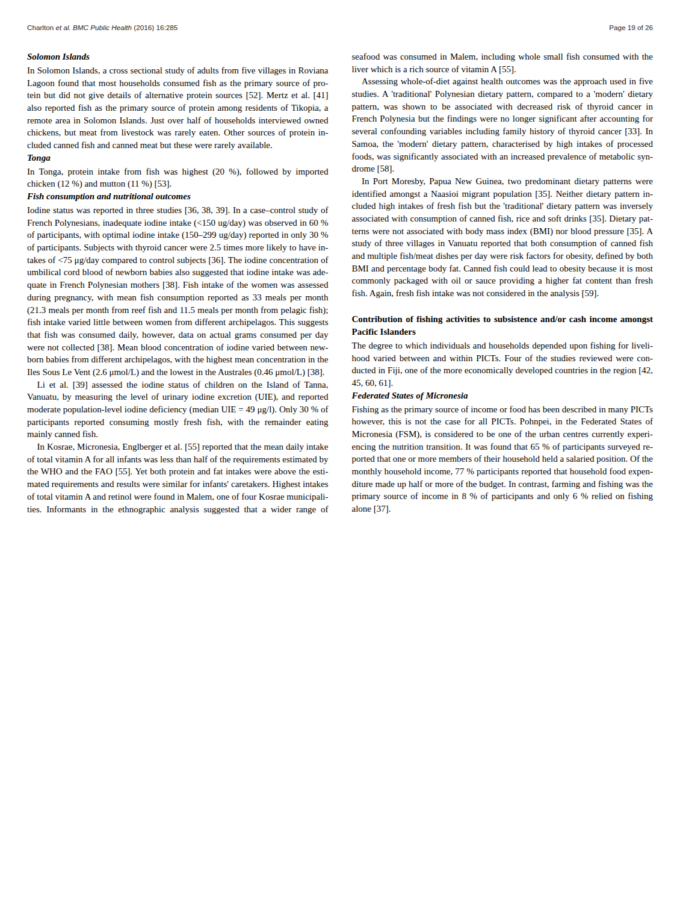Charlton et al. BMC Public Health (2016) 16:285 Page 19 of 26
Solomon Islands
In Solomon Islands, a cross sectional study of adults from five villages in Roviana Lagoon found that most households consumed fish as the primary source of protein but did not give details of alternative protein sources [52]. Mertz et al. [41] also reported fish as the primary source of protein among residents of Tikopia, a remote area in Solomon Islands. Just over half of households interviewed owned chickens, but meat from livestock was rarely eaten. Other sources of protein included canned fish and canned meat but these were rarely available.
Tonga
In Tonga, protein intake from fish was highest (20 %), followed by imported chicken (12 %) and mutton (11 %) [53].
Fish consumption and nutritional outcomes
Iodine status was reported in three studies [36, 38, 39]. In a case–control study of French Polynesians, inadequate iodine intake (<150 ug/day) was observed in 60 % of participants, with optimal iodine intake (150–299 ug/day) reported in only 30 % of participants. Subjects with thyroid cancer were 2.5 times more likely to have intakes of <75 μg/day compared to control subjects [36]. The iodine concentration of umbilical cord blood of newborn babies also suggested that iodine intake was adequate in French Polynesian mothers [38]. Fish intake of the women was assessed during pregnancy, with mean fish consumption reported as 33 meals per month (21.3 meals per month from reef fish and 11.5 meals per month from pelagic fish); fish intake varied little between women from different archipelagos. This suggests that fish was consumed daily, however, data on actual grams consumed per day were not collected [38]. Mean blood concentration of iodine varied between newborn babies from different archipelagos, with the highest mean concentration in the Iles Sous Le Vent (2.6 μmol/L) and the lowest in the Australes (0.46 μmol/L) [38].
Li et al. [39] assessed the iodine status of children on the Island of Tanna, Vanuatu, by measuring the level of urinary iodine excretion (UIE), and reported moderate population-level iodine deficiency (median UIE = 49 μg/l). Only 30 % of participants reported consuming mostly fresh fish, with the remainder eating mainly canned fish.
In Kosrae, Micronesia, Englberger et al. [55] reported that the mean daily intake of total vitamin A for all infants was less than half of the requirements estimated by the WHO and the FAO [55]. Yet both protein and fat intakes were above the estimated requirements and results were similar for infants' caretakers. Highest intakes of total vitamin A and retinol were found in Malem, one of four Kosrae municipalities. Informants in the ethnographic analysis suggested that a wider range of seafood was consumed in Malem, including whole small fish consumed with the liver which is a rich source of vitamin A [55].
Assessing whole-of-diet against health outcomes was the approach used in five studies. A 'traditional' Polynesian dietary pattern, compared to a 'modern' dietary pattern, was shown to be associated with decreased risk of thyroid cancer in French Polynesia but the findings were no longer significant after accounting for several confounding variables including family history of thyroid cancer [33]. In Samoa, the 'modern' dietary pattern, characterised by high intakes of processed foods, was significantly associated with an increased prevalence of metabolic syndrome [58].
In Port Moresby, Papua New Guinea, two predominant dietary patterns were identified amongst a Naasioi migrant population [35]. Neither dietary pattern included high intakes of fresh fish but the 'traditional' dietary pattern was inversely associated with consumption of canned fish, rice and soft drinks [35]. Dietary patterns were not associated with body mass index (BMI) nor blood pressure [35]. A study of three villages in Vanuatu reported that both consumption of canned fish and multiple fish/meat dishes per day were risk factors for obesity, defined by both BMI and percentage body fat. Canned fish could lead to obesity because it is most commonly packaged with oil or sauce providing a higher fat content than fresh fish. Again, fresh fish intake was not considered in the analysis [59].
Contribution of fishing activities to subsistence and/or cash income amongst Pacific Islanders
The degree to which individuals and households depended upon fishing for livelihood varied between and within PICTs. Four of the studies reviewed were conducted in Fiji, one of the more economically developed countries in the region [42, 45, 60, 61].
Federated States of Micronesia
Fishing as the primary source of income or food has been described in many PICTs however, this is not the case for all PICTs. Pohnpei, in the Federated States of Micronesia (FSM), is considered to be one of the urban centres currently experiencing the nutrition transition. It was found that 65 % of participants surveyed reported that one or more members of their household held a salaried position. Of the monthly household income, 77 % participants reported that household food expenditure made up half or more of the budget. In contrast, farming and fishing was the primary source of income in 8 % of participants and only 6 % relied on fishing alone [37].